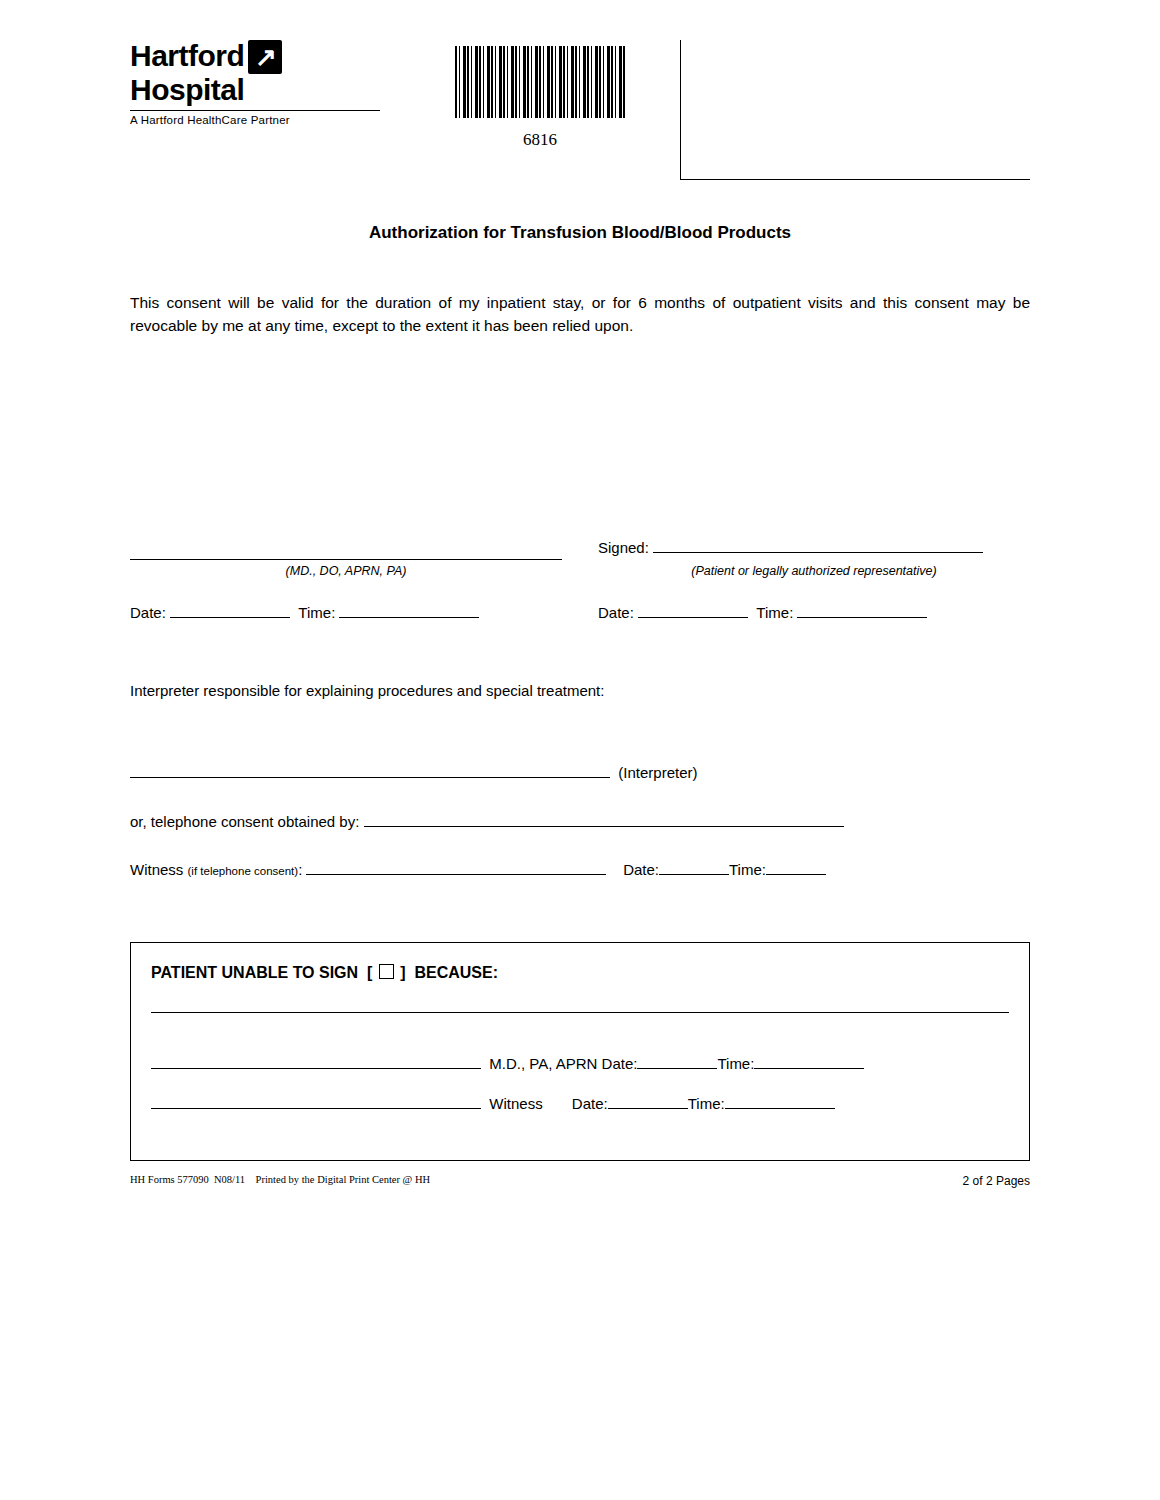Hartford↗
Hospital
A Hartford HealthCare Partner
6816
Authorization for Transfusion Blood/Blood Products
This consent will be valid for the duration of my inpatient stay, or for 6 months of outpatient visits and this consent may be revocable by me at any time, except to the extent it has been relied upon.
(MD., DO, APRN, PA)
Signed:
(Patient or legally authorized representative)
Date: Time:
Date: Time:
Interpreter responsible for explaining procedures and special treatment:
(Interpreter)
or, telephone consent obtained by:
Witness (if telephone consent): Date: Time:
PATIENT UNABLE TO SIGN [ ] BECAUSE:
M.D., PA, APRN Date: Time:
Witness Date: Time:
HH Forms 577090 N08/11 Printed by the Digital Print Center @ HH
2 of 2 Pages